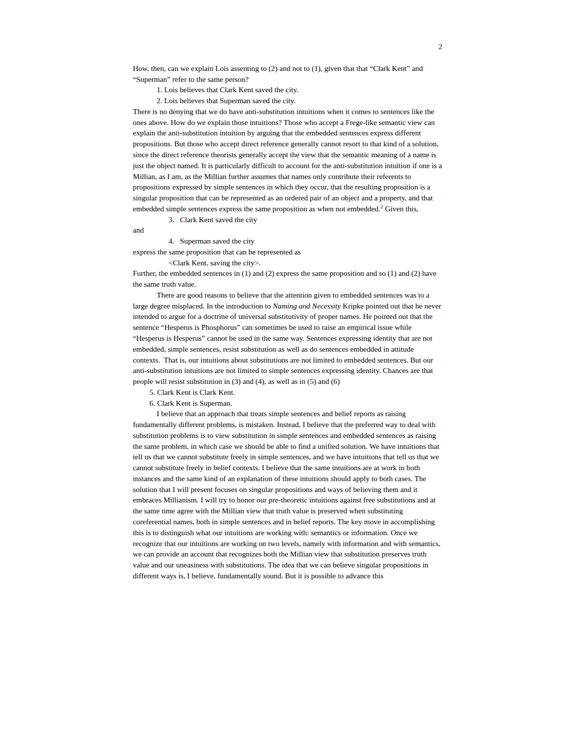2
How, then, can we explain Lois assenting to (2) and not to (1), given that that “Clark Kent” and “Superman” refer to the same person?
1. Lois believes that Clark Kent saved the city.
2. Lois believes that Superman saved the city.
There is no denying that we do have anti-substitution intuitions when it comes to sentences like the ones above. How do we explain those intuitions? Those who accept a Frege-like semantic view can explain the anti-substitution intuition by arguing that the embedded sentences express different propositions. But those who accept direct reference generally cannot resort to that kind of a solution, since the direct reference theorists generally accept the view that the semantic meaning of a name is just the object named. It is particularly difficult to account for the anti-substitution intuition if one is a Millian, as I am, as the Millian further assumes that names only contribute their referents to propositions expressed by simple sentences in which they occur, that the resulting proposition is a singular proposition that can be represented as an ordered pair of an object and a property, and that embedded simple sentences express the same proposition as when not embedded.2 Given this,
3. Clark Kent saved the city
and
4. Superman saved the city
express the same proposition that can be represented as
<Clark Kent, saving the city>.
Further, the embedded sentences in (1) and (2) express the same proposition and so (1) and (2) have the same truth value.
There are good reasons to believe that the attention given to embedded sentences was to a large degree misplaced. In the introduction to Naming and Necessity Kripke pointed out that he never intended to argue for a doctrine of universal substitutivity of proper names. He pointed out that the sentence “Hesperus is Phosphorus” can sometimes be used to raise an empirical issue while “Hesperus is Hesperus” cannot be used in the same way. Sentences expressing identity that are not embedded, simple sentences, resist substitution as well as do sentences embedded in attitude contexts. That is, our intuitions about substitutions are not limited to embedded sentences. But our anti-substitution intuitions are not limited to simple sentences expressing identity. Chances are that people will resist substitution in (3) and (4), as well as in (5) and (6)
5. Clark Kent is Clark Kent.
6. Clark Kent is Superman.
I believe that an approach that treats simple sentences and belief reports as raising fundamentally different problems, is mistaken. Instead, I believe that the preferred way to deal with substitution problems is to view substitution in simple sentences and embedded sentences as raising the same problem, in which case we should be able to find a unified solution. We have intuitions that tell us that we cannot substitute freely in simple sentences, and we have intuitions that tell us that we cannot substitute freely in belief contexts. I believe that the same intuitions are at work in both instances and the same kind of an explanation of these intuitions should apply to both cases. The solution that I will present focuses on singular propositions and ways of believing them and it embraces Millianism. I will try to honor our pre-theoretic intuitions against free substitutions and at the same time agree with the Millian view that truth value is preserved when substituting coreferential names, both in simple sentences and in belief reports. The key move in accomplishing this is to distinguish what our intuitions are working with: semantics or information. Once we recognize that our intuitions are working on two levels, namely with information and with semantics, we can provide an account that recognizes both the Millian view that substitution preserves truth value and our uneasiness with substitutions. The idea that we can believe singular propositions in different ways is, I believe, fundamentally sound. But it is possible to advance this